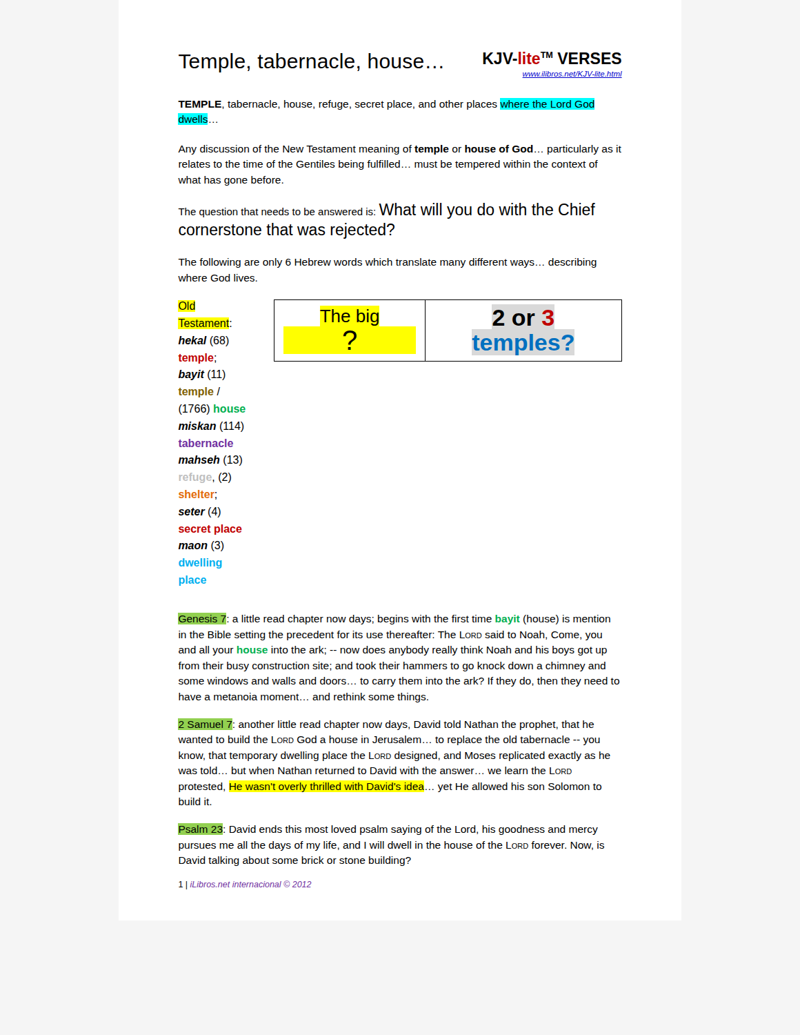Temple, tabernacle, house…
KJV-lite TM VERSES www.ilibros.net/KJV-lite.html
TEMPLE, tabernacle, house, refuge, secret place, and other places where the Lord God dwells…
Any discussion of the New Testament meaning of temple or house of God… particularly as it relates to the time of the Gentiles being fulfilled… must be tempered within the context of what has gone before.
The question that needs to be answered is: What will you do with the Chief cornerstone that was rejected?
The following are only 6 Hebrew words which translate many different ways… describing where God lives.
Old Testament:
hekal (68) temple;
bayit (11) temple / (1766) house
miskan (114) tabernacle
mahseh (13) refuge, (2) shelter;
seter (4) secret place
maon (3) dwelling place
| The big ? | 2 or 3 temples? |
Genesis 7: a little read chapter now days; begins with the first time bayit (house) is mention in the Bible setting the precedent for its use thereafter: The Lord said to Noah, Come, you and all your house into the ark; -- now does anybody really think Noah and his boys got up from their busy construction site; and took their hammers to go knock down a chimney and some windows and walls and doors… to carry them into the ark? If they do, then they need to have a metanoia moment… and rethink some things.
2 Samuel 7: another little read chapter now days, David told Nathan the prophet, that he wanted to build the Lord God a house in Jerusalem… to replace the old tabernacle -- you know, that temporary dwelling place the Lord designed, and Moses replicated exactly as he was told… but when Nathan returned to David with the answer… we learn the Lord protested, He wasn't overly thrilled with David's idea… yet He allowed his son Solomon to build it.
Psalm 23: David ends this most loved psalm saying of the Lord, his goodness and mercy pursues me all the days of my life, and I will dwell in the house of the Lord forever. Now, is David talking about some brick or stone building?
1 | iLibros.net internacional © 2012